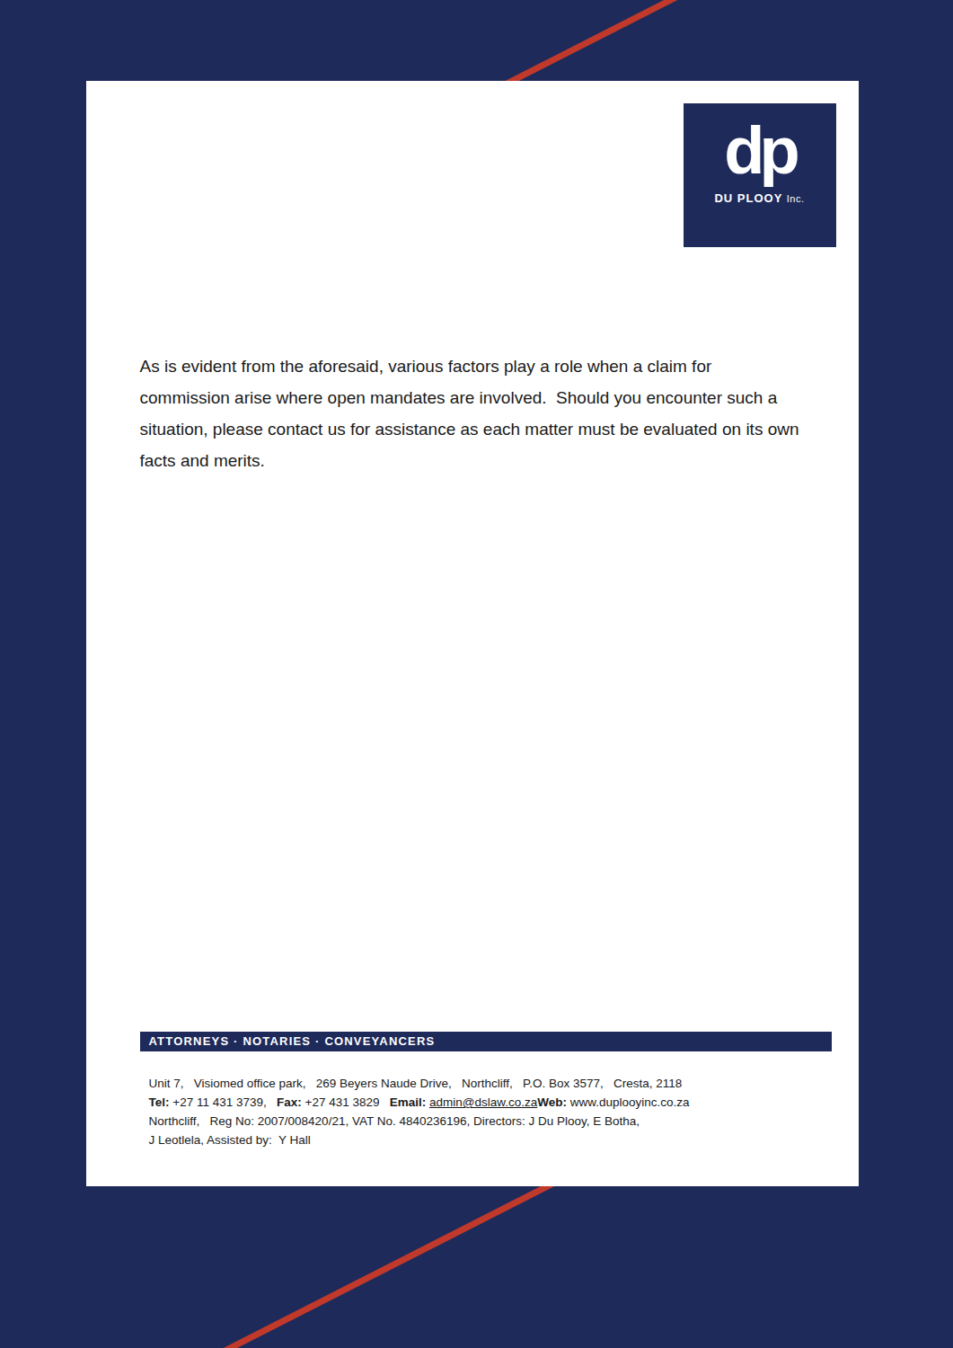dp
DU PLOOY Inc.
As is evident from the aforesaid, various factors play a role when a claim for commission arise where open mandates are involved. Should you encounter such a situation, please contact us for assistance as each matter must be evaluated on its own facts and merits.
ATTORNEYS · NOTARIES · CONVEYANCERS
Unit 7, Visiomed office park, 269 Beyers Naude Drive, Northcliff, P.O. Box 3577, Cresta, 2118
Tel: +27 11 431 3739, Fax: +27 431 3829 Email: admin@dslaw.co.za Web: www.duplooyinc.co.za
Northcliff, Reg No: 2007/008420/21, VAT No. 4840236196, Directors: J Du Plooy, E Botha,
J Leotlela, Assisted by: Y Hall